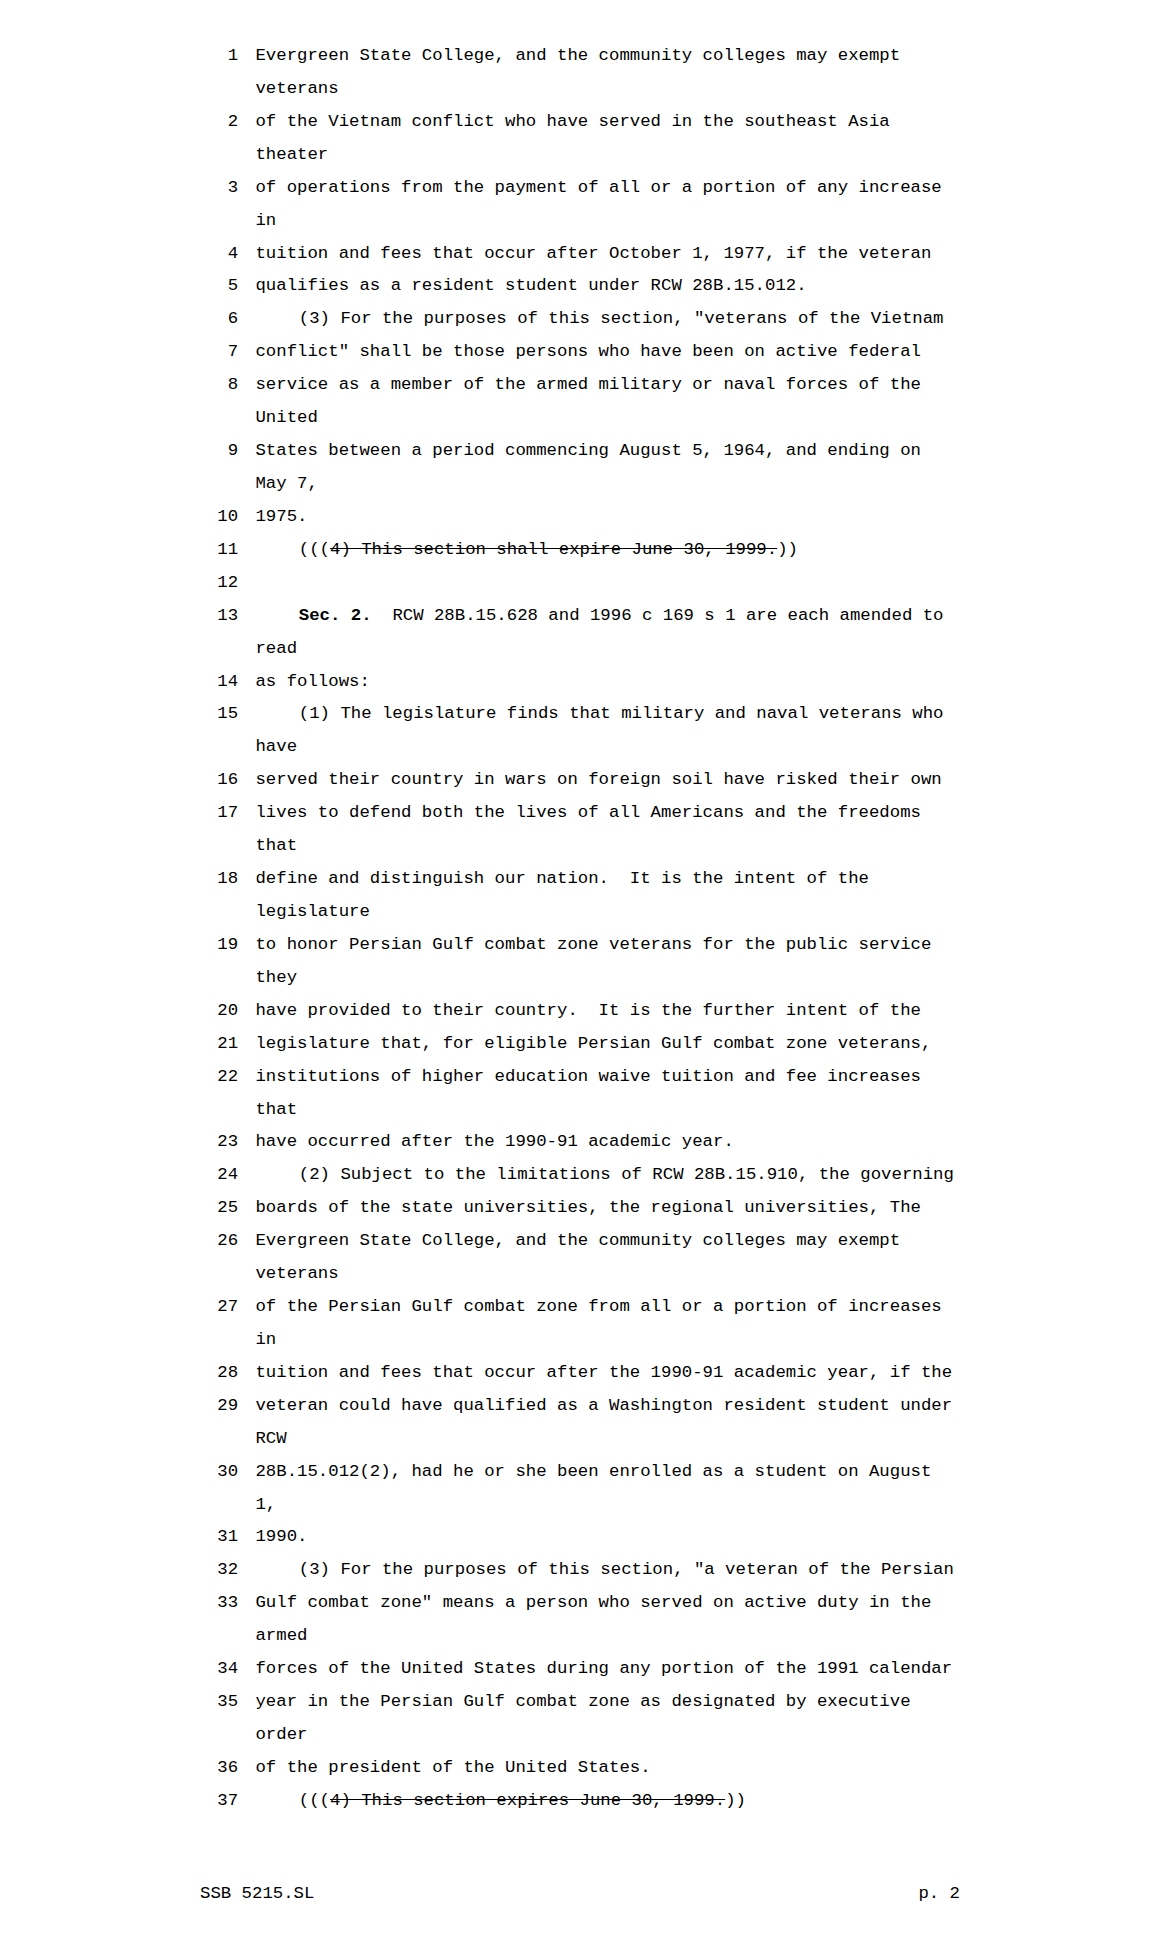Evergreen State College, and the community colleges may exempt veterans
of the Vietnam conflict who have served in the southeast Asia theater
of operations from the payment of all or a portion of any increase in
tuition and fees that occur after October 1, 1977, if the veteran
qualifies as a resident student under RCW 28B.15.012.
(3) For the purposes of this section, "veterans of the Vietnam
conflict" shall be those persons who have been on active federal
service as a member of the armed military or naval forces of the United
States between a period commencing August 5, 1964, and ending on May 7,
1975.
(((4) This section shall expire June 30, 1999.))
Sec. 2. RCW 28B.15.628 and 1996 c 169 s 1 are each amended to read
as follows:
(1) The legislature finds that military and naval veterans who have
served their country in wars on foreign soil have risked their own
lives to defend both the lives of all Americans and the freedoms that
define and distinguish our nation. It is the intent of the legislature
to honor Persian Gulf combat zone veterans for the public service they
have provided to their country. It is the further intent of the
legislature that, for eligible Persian Gulf combat zone veterans,
institutions of higher education waive tuition and fee increases that
have occurred after the 1990-91 academic year.
(2) Subject to the limitations of RCW 28B.15.910, the governing
boards of the state universities, the regional universities, The
Evergreen State College, and the community colleges may exempt veterans
of the Persian Gulf combat zone from all or a portion of increases in
tuition and fees that occur after the 1990-91 academic year, if the
veteran could have qualified as a Washington resident student under RCW
28B.15.012(2), had he or she been enrolled as a student on August 1,
1990.
(3) For the purposes of this section, "a veteran of the Persian
Gulf combat zone" means a person who served on active duty in the armed
forces of the United States during any portion of the 1991 calendar
year in the Persian Gulf combat zone as designated by executive order
of the president of the United States.
(((4) This section expires June 30, 1999.))
SSB 5215.SL p. 2